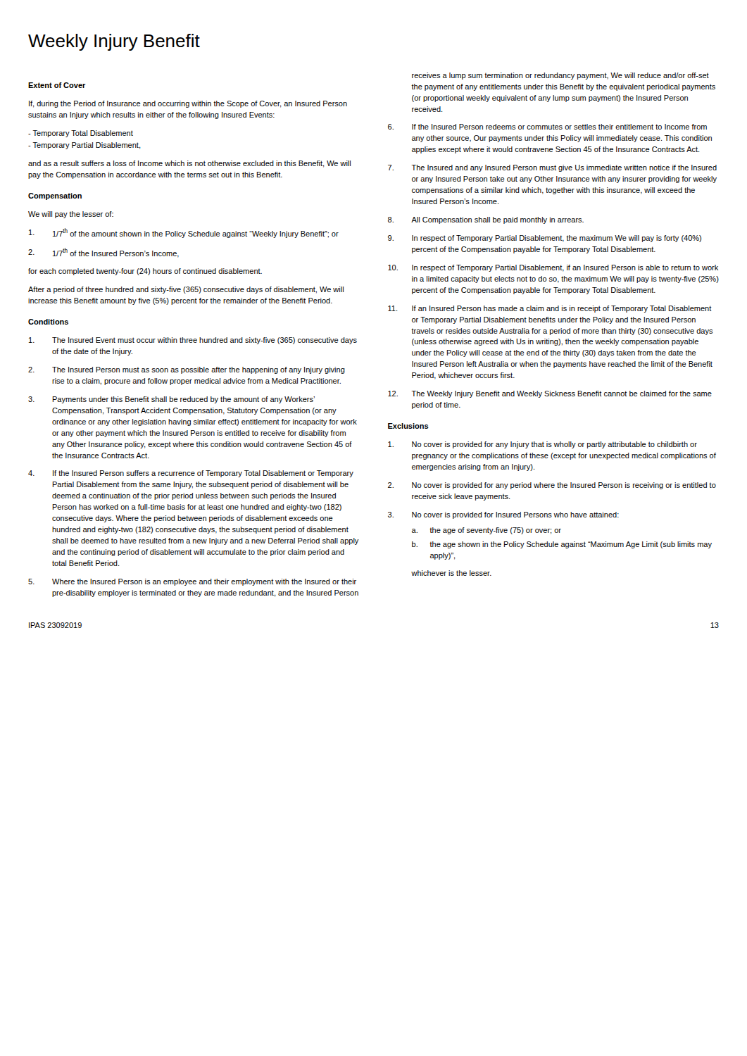Weekly Injury Benefit
Extent of Cover
If, during the Period of Insurance and occurring within the Scope of Cover, an Insured Person sustains an Injury which results in either of the following Insured Events:
- Temporary Total Disablement
- Temporary Partial Disablement,
and as a result suffers a loss of Income which is not otherwise excluded in this Benefit, We will pay the Compensation in accordance with the terms set out in this Benefit.
Compensation
We will pay the lesser of:
1/7th of the amount shown in the Policy Schedule against “Weekly Injury Benefit”; or
1/7th of the Insured Person’s Income,
for each completed twenty-four (24) hours of continued disablement.
After a period of three hundred and sixty-five (365) consecutive days of disablement, We will increase this Benefit amount by five (5%) percent for the remainder of the Benefit Period.
Conditions
The Insured Event must occur within three hundred and sixty-five (365) consecutive days of the date of the Injury.
The Insured Person must as soon as possible after the happening of any Injury giving rise to a claim, procure and follow proper medical advice from a Medical Practitioner.
Payments under this Benefit shall be reduced by the amount of any Workers’ Compensation, Transport Accident Compensation, Statutory Compensation (or any ordinance or any other legislation having similar effect) entitlement for incapacity for work or any other payment which the Insured Person is entitled to receive for disability from any Other Insurance policy, except where this condition would contravene Section 45 of the Insurance Contracts Act.
If the Insured Person suffers a recurrence of Temporary Total Disablement or Temporary Partial Disablement from the same Injury, the subsequent period of disablement will be deemed a continuation of the prior period unless between such periods the Insured Person has worked on a full-time basis for at least one hundred and eighty-two (182) consecutive days. Where the period between periods of disablement exceeds one hundred and eighty-two (182) consecutive days, the subsequent period of disablement shall be deemed to have resulted from a new Injury and a new Deferral Period shall apply and the continuing period of disablement will accumulate to the prior claim period and total Benefit Period.
Where the Insured Person is an employee and their employment with the Insured or their pre-disability employer is terminated or they are made redundant, and the Insured Person receives a lump sum termination or redundancy payment, We will reduce and/or off-set the payment of any entitlements under this Benefit by the equivalent periodical payments (or proportional weekly equivalent of any lump sum payment) the Insured Person received.
If the Insured Person redeems or commutes or settles their entitlement to Income from any other source, Our payments under this Policy will immediately cease. This condition applies except where it would contravene Section 45 of the Insurance Contracts Act.
The Insured and any Insured Person must give Us immediate written notice if the Insured or any Insured Person take out any Other Insurance with any insurer providing for weekly compensations of a similar kind which, together with this insurance, will exceed the Insured Person’s Income.
All Compensation shall be paid monthly in arrears.
In respect of Temporary Partial Disablement, the maximum We will pay is forty (40%) percent of the Compensation payable for Temporary Total Disablement.
In respect of Temporary Partial Disablement, if an Insured Person is able to return to work in a limited capacity but elects not to do so, the maximum We will pay is twenty-five (25%) percent of the Compensation payable for Temporary Total Disablement.
If an Insured Person has made a claim and is in receipt of Temporary Total Disablement or Temporary Partial Disablement benefits under the Policy and the Insured Person travels or resides outside Australia for a period of more than thirty (30) consecutive days (unless otherwise agreed with Us in writing), then the weekly compensation payable under the Policy will cease at the end of the thirty (30) days taken from the date the Insured Person left Australia or when the payments have reached the limit of the Benefit Period, whichever occurs first.
The Weekly Injury Benefit and Weekly Sickness Benefit cannot be claimed for the same period of time.
Exclusions
No cover is provided for any Injury that is wholly or partly attributable to childbirth or pregnancy or the complications of these (except for unexpected medical complications of emergencies arising from an Injury).
No cover is provided for any period where the Insured Person is receiving or is entitled to receive sick leave payments.
No cover is provided for Insured Persons who have attained:
the age of seventy-five (75) or over; or
the age shown in the Policy Schedule against “Maximum Age Limit (sub limits may apply)”,
whichever is the lesser.
IPAS 23092019 13